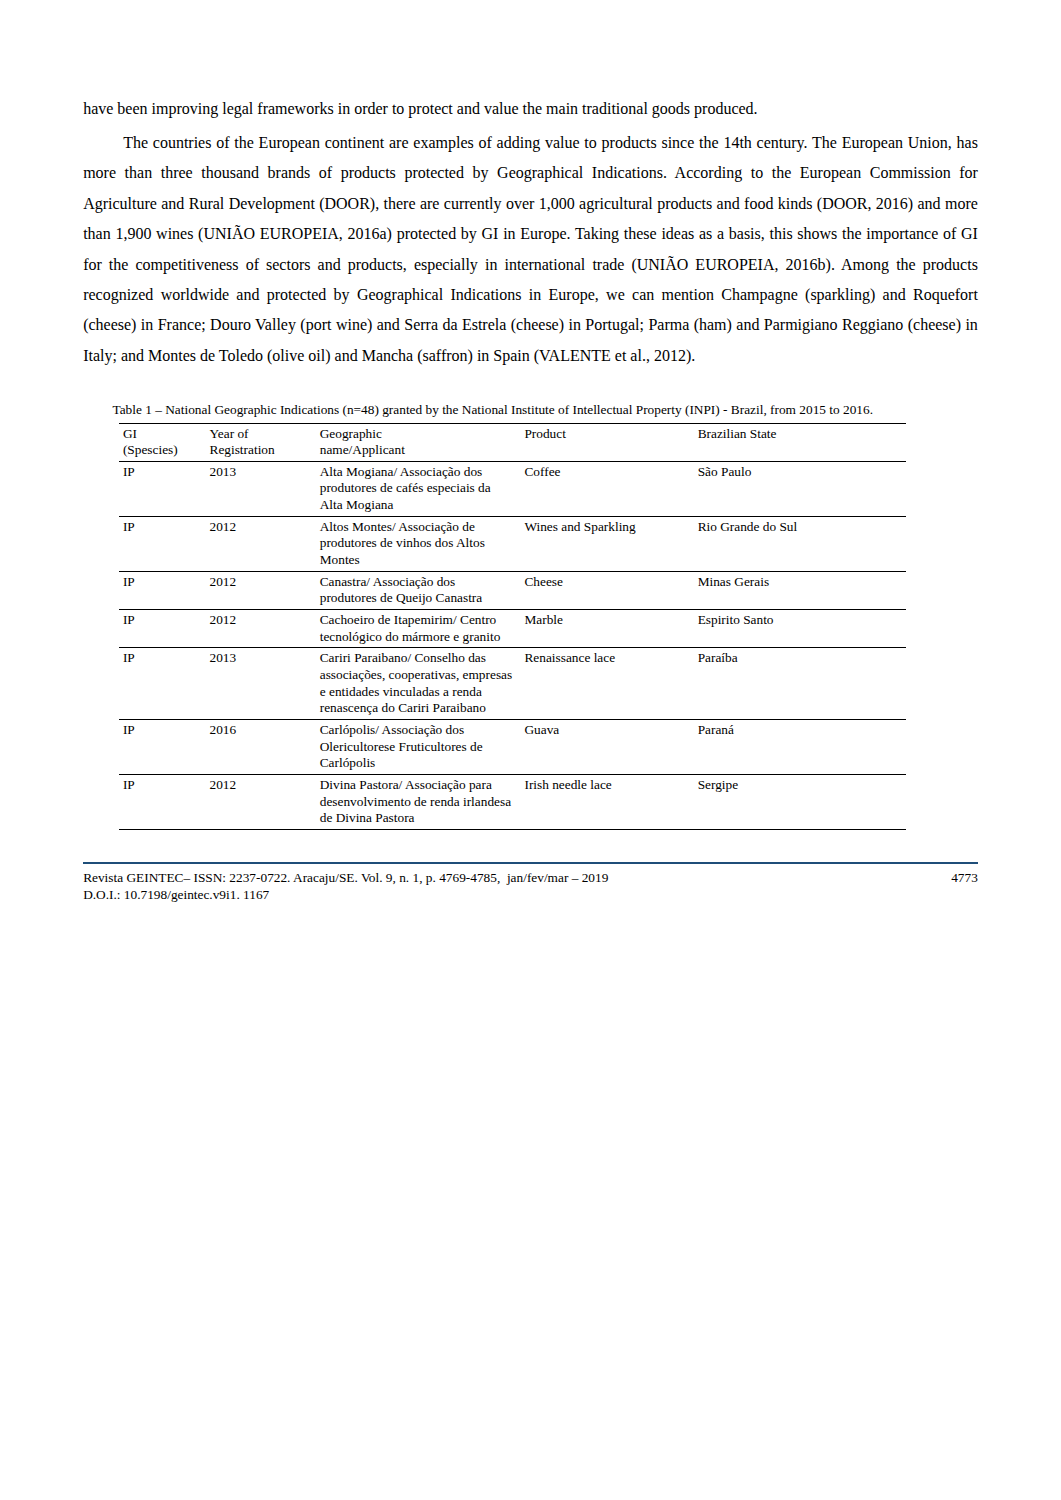have been improving legal frameworks in order to protect and value the main traditional goods produced.
The countries of the European continent are examples of adding value to products since the 14th century. The European Union, has more than three thousand brands of products protected by Geographical Indications. According to the European Commission for Agriculture and Rural Development (DOOR), there are currently over 1,000 agricultural products and food kinds (DOOR, 2016) and more than 1,900 wines (UNIÃO EUROPEIA, 2016a) protected by GI in Europe. Taking these ideas as a basis, this shows the importance of GI for the competitiveness of sectors and products, especially in international trade (UNIÃO EUROPEIA, 2016b). Among the products recognized worldwide and protected by Geographical Indications in Europe, we can mention Champagne (sparkling) and Roquefort (cheese) in France; Douro Valley (port wine) and Serra da Estrela (cheese) in Portugal; Parma (ham) and Parmigiano Reggiano (cheese) in Italy; and Montes de Toledo (olive oil) and Mancha (saffron) in Spain (VALENTE et al., 2012).
Table 1 – National Geographic Indications (n=48) granted by the National Institute of Intellectual Property (INPI) - Brazil, from 2015 to 2016.
| GI (Spescies) | Year of Registration | Geographic name/Applicant | Product | Brazilian State |
| --- | --- | --- | --- | --- |
| IP | 2013 | Alta Mogiana/ Associação dos produtores de cafés especiais da Alta Mogiana | Coffee | São Paulo |
| IP | 2012 | Altos Montes/ Associação de produtores de vinhos dos Altos Montes | Wines and Sparkling | Rio Grande do Sul |
| IP | 2012 | Canastra/ Associação dos produtores de Queijo Canastra | Cheese | Minas Gerais |
| IP | 2012 | Cachoeiro de Itapemirim/ Centro tecnológico do mármore e granito | Marble | Espirito Santo |
| IP | 2013 | Cariri Paraibano/ Conselho das associações, cooperativas, empresas e entidades vinculadas a renda renascença do Cariri Paraibano | Renaissance lace | Paraíba |
| IP | 2016 | Carlópolis/ Associação dos Olericultorese Fruticultores de Carlópolis | Guava | Paraná |
| IP | 2012 | Divina Pastora/ Associação para desenvolvimento de renda irlandesa de Divina Pastora | Irish needle lace | Sergipe |
Revista GEINTEC– ISSN: 2237-0722. Aracaju/SE. Vol. 9, n. 1, p. 4769-4785, jan/fev/mar – 2019 4773
D.O.I.: 10.7198/geintec.v9i1. 1167